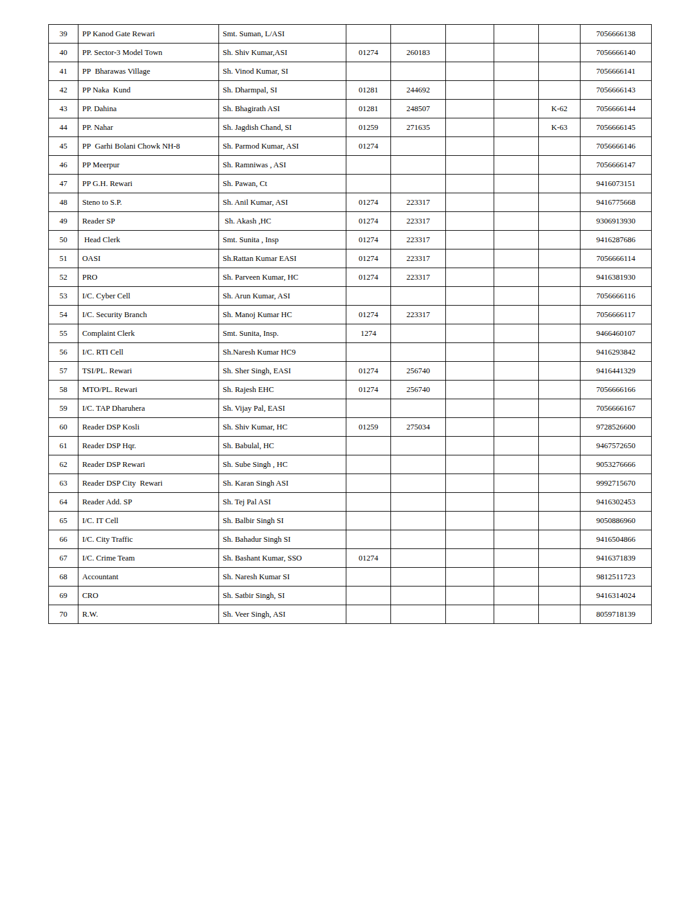| 39 | PP Kanod Gate Rewari | Smt. Suman, L/ASI | | | | | | 7056666138 |
| 40 | PP. Sector-3 Model Town | Sh. Shiv Kumar,ASI | 01274 | 260183 | | | | 7056666140 |
| 41 | PP Bharawas Village | Sh. Vinod Kumar, SI | | | | | | 7056666141 |
| 42 | PP Naka Kund | Sh. Dharmpal, SI | 01281 | 244692 | | | | 7056666143 |
| 43 | PP. Dahina | Sh. Bhagirath ASI | 01281 | 248507 | | | K-62 | 7056666144 |
| 44 | PP. Nahar | Sh. Jagdish Chand, SI | 01259 | 271635 | | | K-63 | 7056666145 |
| 45 | PP Garhi Bolani Chowk NH-8 | Sh. Parmod Kumar, ASI | 01274 | | | | | 7056666146 |
| 46 | PP Meerpur | Sh. Ramniwas , ASI | | | | | | 7056666147 |
| 47 | PP G.H. Rewari | Sh. Pawan, Ct | | | | | | 9416073151 |
| 48 | Steno to S.P. | Sh. Anil Kumar, ASI | 01274 | 223317 | | | | 9416775668 |
| 49 | Reader SP | Sh. Akash ,HC | 01274 | 223317 | | | | 9306913930 |
| 50 | Head Clerk | Smt. Sunita , Insp | 01274 | 223317 | | | | 9416287686 |
| 51 | OASI | Sh.Rattan Kumar EASI | 01274 | 223317 | | | | 7056666114 |
| 52 | PRO | Sh. Parveen Kumar, HC | 01274 | 223317 | | | | 9416381930 |
| 53 | I/C. Cyber Cell | Sh. Arun Kumar, ASI | | | | | | 7056666116 |
| 54 | I/C. Security Branch | Sh. Manoj Kumar HC | 01274 | 223317 | | | | 7056666117 |
| 55 | Complaint Clerk | Smt. Sunita, Insp. | 1274 | | | | | 9466460107 |
| 56 | I/C. RTI Cell | Sh.Naresh Kumar HC9 | | | | | | 9416293842 |
| 57 | TSI/PL. Rewari | Sh. Sher Singh, EASI | 01274 | 256740 | | | | 9416441329 |
| 58 | MTO/PL. Rewari | Sh. Rajesh EHC | 01274 | 256740 | | | | 7056666166 |
| 59 | I/C. TAP Dharuhera | Sh. Vijay Pal, EASI | | | | | | 7056666167 |
| 60 | Reader DSP Kosli | Sh. Shiv Kumar, HC | 01259 | 275034 | | | | 9728526600 |
| 61 | Reader DSP Hqr. | Sh. Babulal, HC | | | | | | 9467572650 |
| 62 | Reader DSP Rewari | Sh. Sube Singh , HC | | | | | | 9053276666 |
| 63 | Reader DSP City Rewari | Sh. Karan Singh ASI | | | | | | 9992715670 |
| 64 | Reader Add. SP | Sh. Tej Pal ASI | | | | | | 9416302453 |
| 65 | I/C. IT Cell | Sh. Balbir Singh SI | | | | | | 9050886960 |
| 66 | I/C. City Traffic | Sh. Bahadur Singh SI | | | | | | 9416504866 |
| 67 | I/C. Crime Team | Sh. Bashant Kumar, SSO | 01274 | | | | | 9416371839 |
| 68 | Accountant | Sh. Naresh Kumar SI | | | | | | 9812511723 |
| 69 | CRO | Sh. Satbir Singh, SI | | | | | | 9416314024 |
| 70 | R.W. | Sh. Veer Singh, ASI | | | | | | 8059718139 |